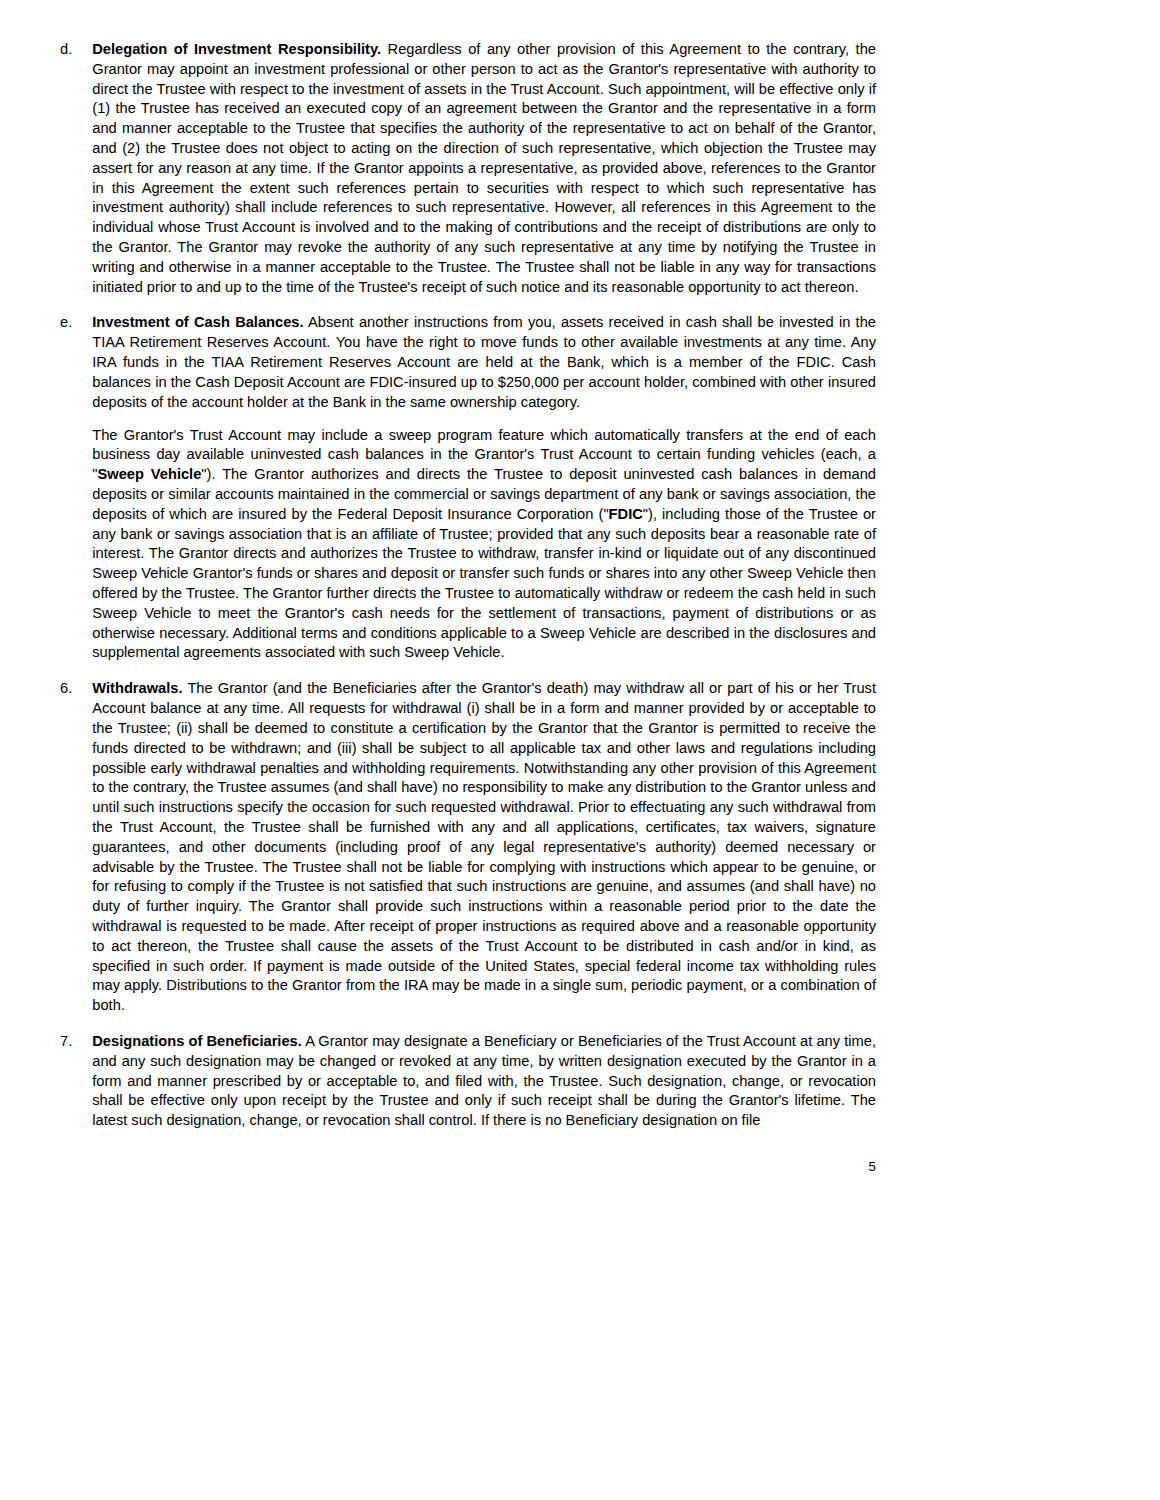d. Delegation of Investment Responsibility. Regardless of any other provision of this Agreement to the contrary, the Grantor may appoint an investment professional or other person to act as the Grantor's representative with authority to direct the Trustee with respect to the investment of assets in the Trust Account. Such appointment, will be effective only if (1) the Trustee has received an executed copy of an agreement between the Grantor and the representative in a form and manner acceptable to the Trustee that specifies the authority of the representative to act on behalf of the Grantor, and (2) the Trustee does not object to acting on the direction of such representative, which objection the Trustee may assert for any reason at any time. If the Grantor appoints a representative, as provided above, references to the Grantor in this Agreement the extent such references pertain to securities with respect to which such representative has investment authority) shall include references to such representative. However, all references in this Agreement to the individual whose Trust Account is involved and to the making of contributions and the receipt of distributions are only to the Grantor. The Grantor may revoke the authority of any such representative at any time by notifying the Trustee in writing and otherwise in a manner acceptable to the Trustee. The Trustee shall not be liable in any way for transactions initiated prior to and up to the time of the Trustee's receipt of such notice and its reasonable opportunity to act thereon.
e.
Investment of Cash Balances. Absent another instructions from you, assets received in cash shall be invested in the TIAA Retirement Reserves Account. You have the right to move funds to other available investments at any time. Any IRA funds in the TIAA Retirement Reserves Account are held at the Bank, which is a member of the FDIC. Cash balances in the Cash Deposit Account are FDIC-insured up to $250,000 per account holder, combined with other insured deposits of the account holder at the Bank in the same ownership category.
The Grantor's Trust Account may include a sweep program feature which automatically transfers at the end of each business day available uninvested cash balances in the Grantor's Trust Account to certain funding vehicles (each, a "Sweep Vehicle"). The Grantor authorizes and directs the Trustee to deposit uninvested cash balances in demand deposits or similar accounts maintained in the commercial or savings department of any bank or savings association, the deposits of which are insured by the Federal Deposit Insurance Corporation ("FDIC"), including those of the Trustee or any bank or savings association that is an affiliate of Trustee; provided that any such deposits bear a reasonable rate of interest. The Grantor directs and authorizes the Trustee to withdraw, transfer in-kind or liquidate out of any discontinued Sweep Vehicle Grantor's funds or shares and deposit or transfer such funds or shares into any other Sweep Vehicle then offered by the Trustee. The Grantor further directs the Trustee to automatically withdraw or redeem the cash held in such Sweep Vehicle to meet the Grantor's cash needs for the settlement of transactions, payment of distributions or as otherwise necessary. Additional terms and conditions applicable to a Sweep Vehicle are described in the disclosures and supplemental agreements associated with such Sweep Vehicle.
6. Withdrawals. The Grantor (and the Beneficiaries after the Grantor's death) may withdraw all or part of his or her Trust Account balance at any time. All requests for withdrawal (i) shall be in a form and manner provided by or acceptable to the Trustee; (ii) shall be deemed to constitute a certification by the Grantor that the Grantor is permitted to receive the funds directed to be withdrawn; and (iii) shall be subject to all applicable tax and other laws and regulations including possible early withdrawal penalties and withholding requirements. Notwithstanding any other provision of this Agreement to the contrary, the Trustee assumes (and shall have) no responsibility to make any distribution to the Grantor unless and until such instructions specify the occasion for such requested withdrawal. Prior to effectuating any such withdrawal from the Trust Account, the Trustee shall be furnished with any and all applications, certificates, tax waivers, signature guarantees, and other documents (including proof of any legal representative's authority) deemed necessary or advisable by the Trustee. The Trustee shall not be liable for complying with instructions which appear to be genuine, or for refusing to comply if the Trustee is not satisfied that such instructions are genuine, and assumes (and shall have) no duty of further inquiry. The Grantor shall provide such instructions within a reasonable period prior to the date the withdrawal is requested to be made. After receipt of proper instructions as required above and a reasonable opportunity to act thereon, the Trustee shall cause the assets of the Trust Account to be distributed in cash and/or in kind, as specified in such order. If payment is made outside of the United States, special federal income tax withholding rules may apply. Distributions to the Grantor from the IRA may be made in a single sum, periodic payment, or a combination of both.
7. Designations of Beneficiaries. A Grantor may designate a Beneficiary or Beneficiaries of the Trust Account at any time, and any such designation may be changed or revoked at any time, by written designation executed by the Grantor in a form and manner prescribed by or acceptable to, and filed with, the Trustee. Such designation, change, or revocation shall be effective only upon receipt by the Trustee and only if such receipt shall be during the Grantor's lifetime. The latest such designation, change, or revocation shall control. If there is no Beneficiary designation on file
5